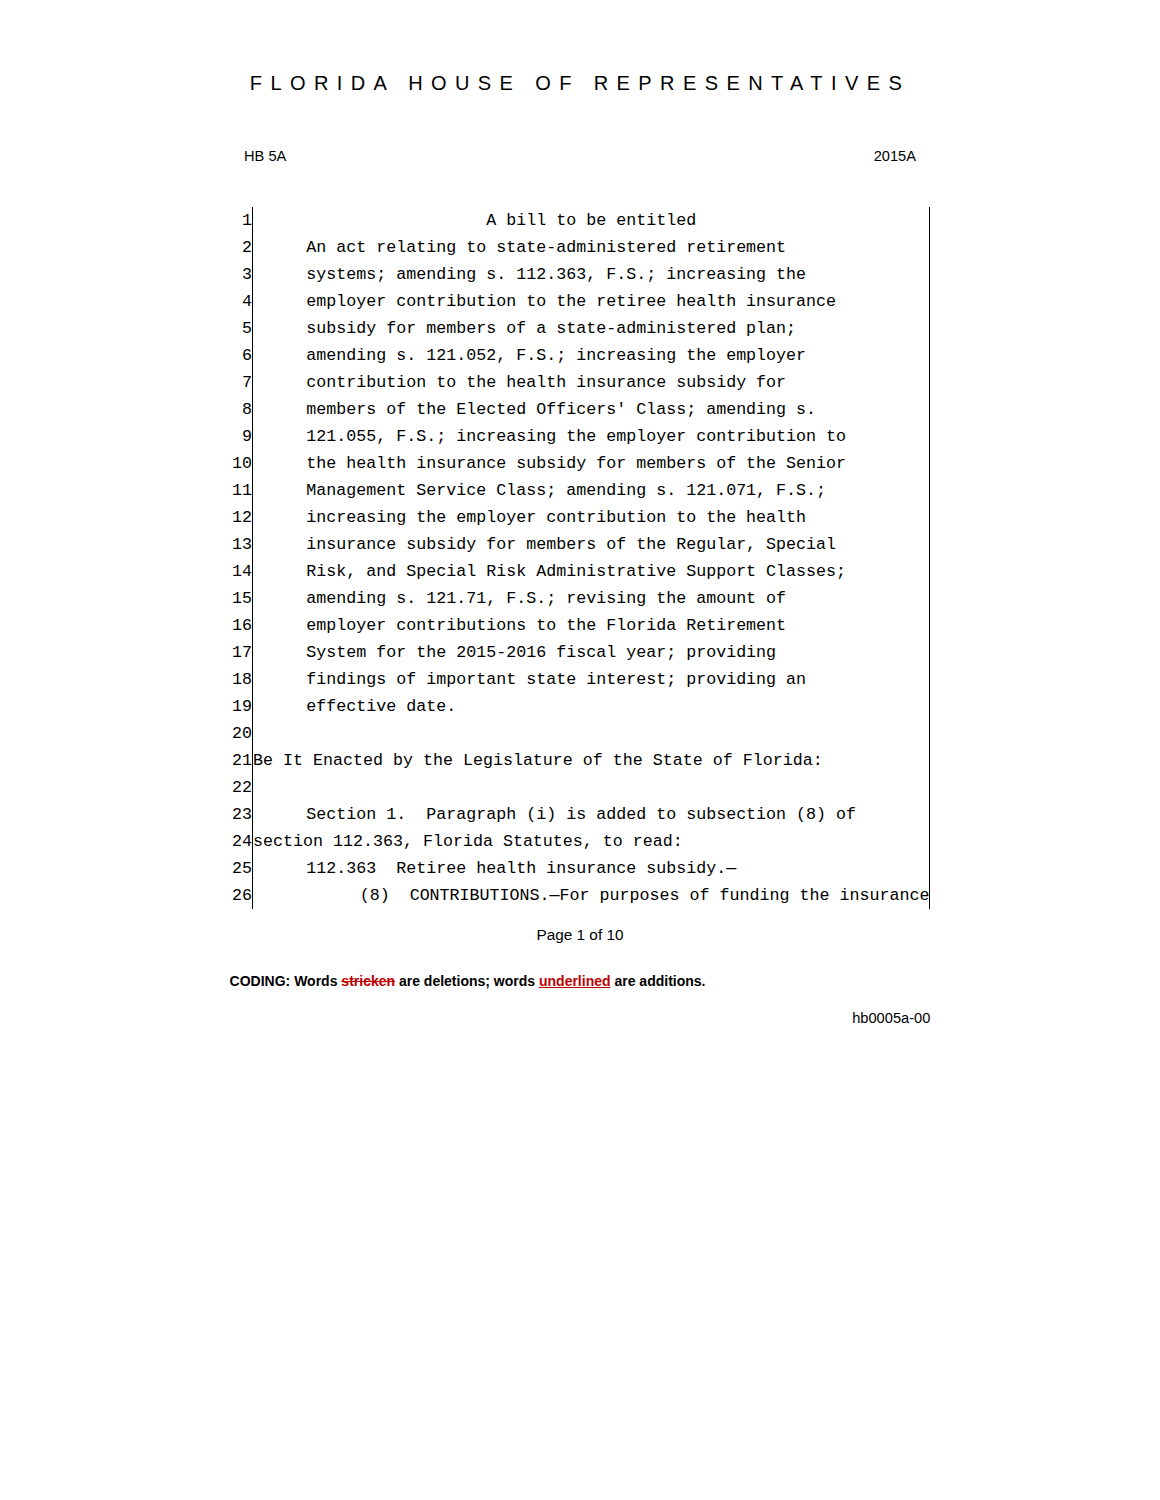FLORIDA HOUSE OF REPRESENTATIVES
HB 5A 2015A
| 1 | A bill to be entitled |
| 2 | An act relating to state-administered retirement |
| 3 | systems; amending s. 112.363, F.S.; increasing the |
| 4 | employer contribution to the retiree health insurance |
| 5 | subsidy for members of a state-administered plan; |
| 6 | amending s. 121.052, F.S.; increasing the employer |
| 7 | contribution to the health insurance subsidy for |
| 8 | members of the Elected Officers' Class; amending s. |
| 9 | 121.055, F.S.; increasing the employer contribution to |
| 10 | the health insurance subsidy for members of the Senior |
| 11 | Management Service Class; amending s. 121.071, F.S.; |
| 12 | increasing the employer contribution to the health |
| 13 | insurance subsidy for members of the Regular, Special |
| 14 | Risk, and Special Risk Administrative Support Classes; |
| 15 | amending s. 121.71, F.S.; revising the amount of |
| 16 | employer contributions to the Florida Retirement |
| 17 | System for the 2015-2016 fiscal year; providing |
| 18 | findings of important state interest; providing an |
| 19 | effective date. |
| 20 | |
| 21 | Be It Enacted by the Legislature of the State of Florida: |
| 22 | |
| 23 | Section 1. Paragraph (i) is added to subsection (8) of |
| 24 | section 112.363, Florida Statutes, to read: |
| 25 | 112.363 Retiree health insurance subsidy.— |
| 26 | (8) CONTRIBUTIONS.—For purposes of funding the insurance |
Page 1 of 10
CODING: Words stricken are deletions; words underlined are additions.
hb0005a-00